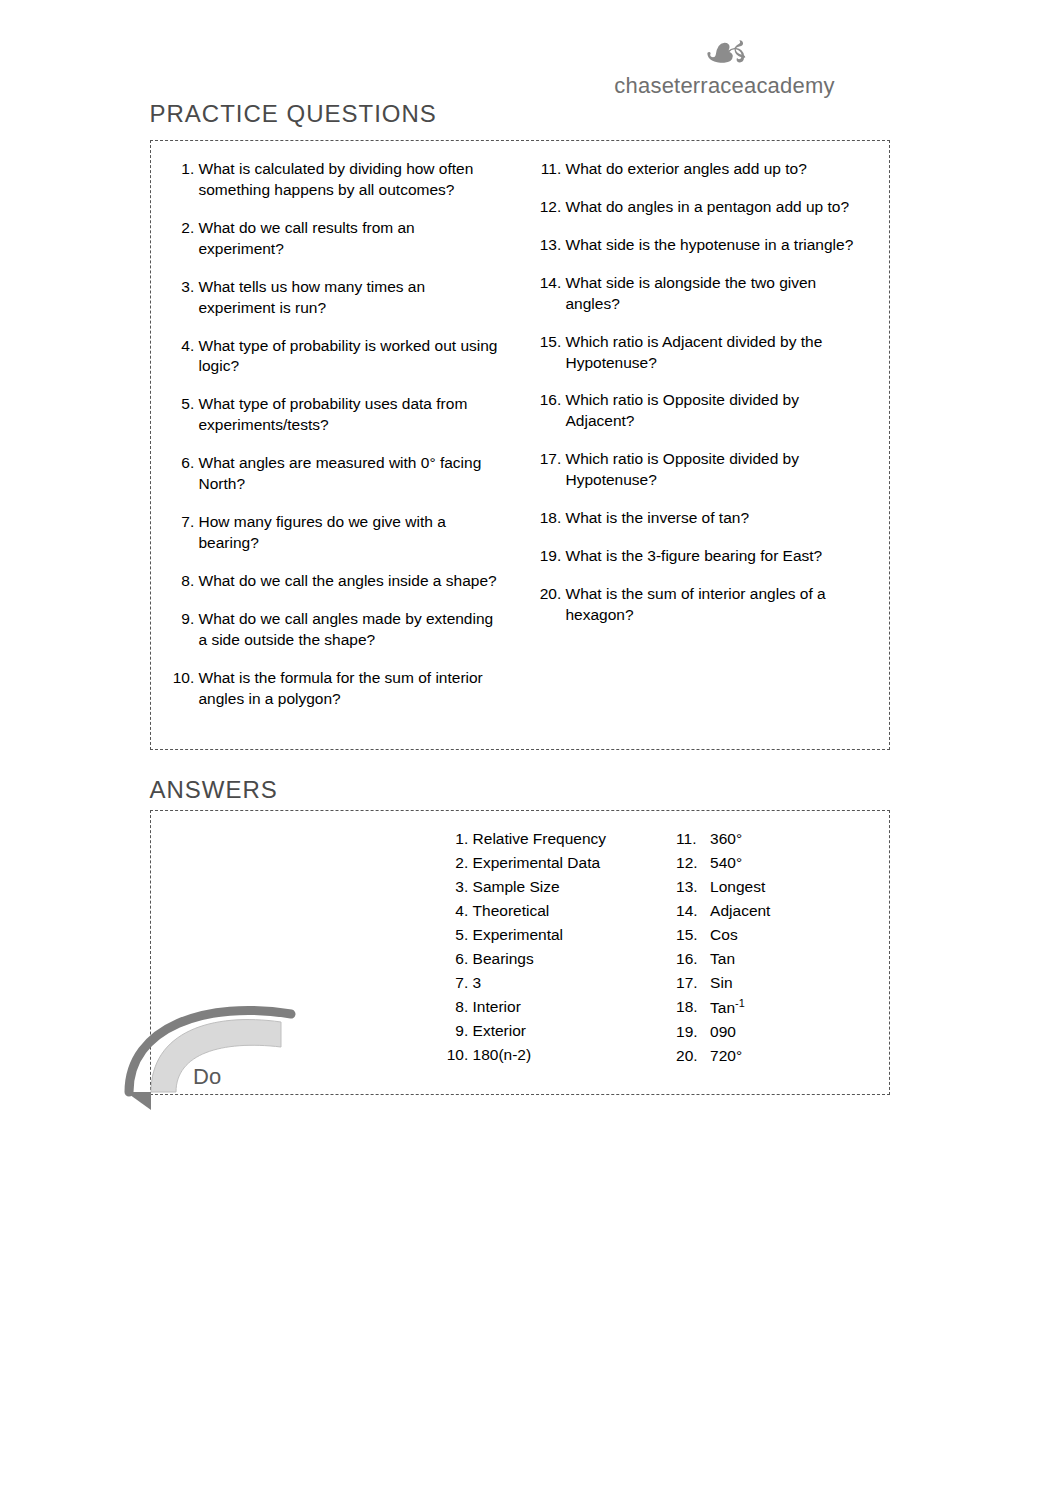☙
chaseterraceacademy
PRACTICE QUESTIONS
What is calculated by dividing how often something happens by all outcomes?
What do we call results from an experiment?
What tells us how many times an experiment is run?
What type of probability is worked out using logic?
What type of probability uses data from experiments/tests?
What angles are measured with 0° facing North?
How many figures do we give with a bearing?
What do we call the angles inside a shape?
What do we call angles made by extending a side outside the shape?
What is the formula for the sum of interior angles in a polygon?
What do exterior angles add up to?
What do angles in a pentagon add up to?
What side is the hypotenuse in a triangle?
What side is alongside the two given angles?
Which ratio is Adjacent divided by the Hypotenuse?
Which ratio is Opposite divided by Adjacent?
Which ratio is Opposite divided by Hypotenuse?
What is the inverse of tan?
What is the 3-figure bearing for East?
What is the sum of interior angles of a hexagon?
ANSWERS
Relative Frequency
Experimental Data
Sample Size
Theoretical
Experimental
Bearings
3
Interior
Exterior
180(n-2)
360°
540°
Longest
Adjacent
Cos
Tan
Sin
Tan-1
090
720°
Do